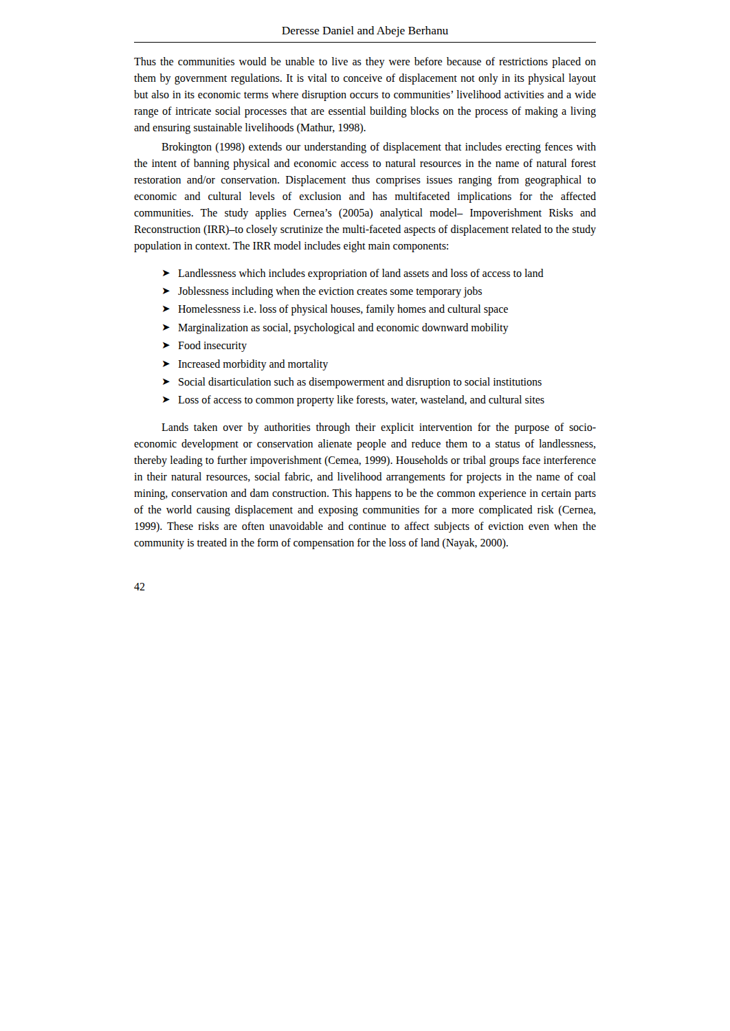Deresse Daniel and Abeje Berhanu
Thus the communities would be unable to live as they were before because of restrictions placed on them by government regulations. It is vital to conceive of displacement not only in its physical layout but also in its economic terms where disruption occurs to communities’ livelihood activities and a wide range of intricate social processes that are essential building blocks on the process of making a living and ensuring sustainable livelihoods (Mathur, 1998).
Brokington (1998) extends our understanding of displacement that includes erecting fences with the intent of banning physical and economic access to natural resources in the name of natural forest restoration and/or conservation. Displacement thus comprises issues ranging from geographical to economic and cultural levels of exclusion and has multifaceted implications for the affected communities. The study applies Cernea’s (2005a) analytical model– Impoverishment Risks and Reconstruction (IRR)–to closely scrutinize the multi-faceted aspects of displacement related to the study population in context. The IRR model includes eight main components:
Landlessness which includes expropriation of land assets and loss of access to land
Joblessness including when the eviction creates some temporary jobs
Homelessness i.e. loss of physical houses, family homes and cultural space
Marginalization as social, psychological and economic downward mobility
Food insecurity
Increased morbidity and mortality
Social disarticulation such as disempowerment and disruption to social institutions
Loss of access to common property like forests, water, wasteland, and cultural sites
Lands taken over by authorities through their explicit intervention for the purpose of socio-economic development or conservation alienate people and reduce them to a status of landlessness, thereby leading to further impoverishment (Cemea, 1999). Households or tribal groups face interference in their natural resources, social fabric, and livelihood arrangements for projects in the name of coal mining, conservation and dam construction. This happens to be the common experience in certain parts of the world causing displacement and exposing communities for a more complicated risk (Cernea, 1999). These risks are often unavoidable and continue to affect subjects of eviction even when the community is treated in the form of compensation for the loss of land (Nayak, 2000).
42